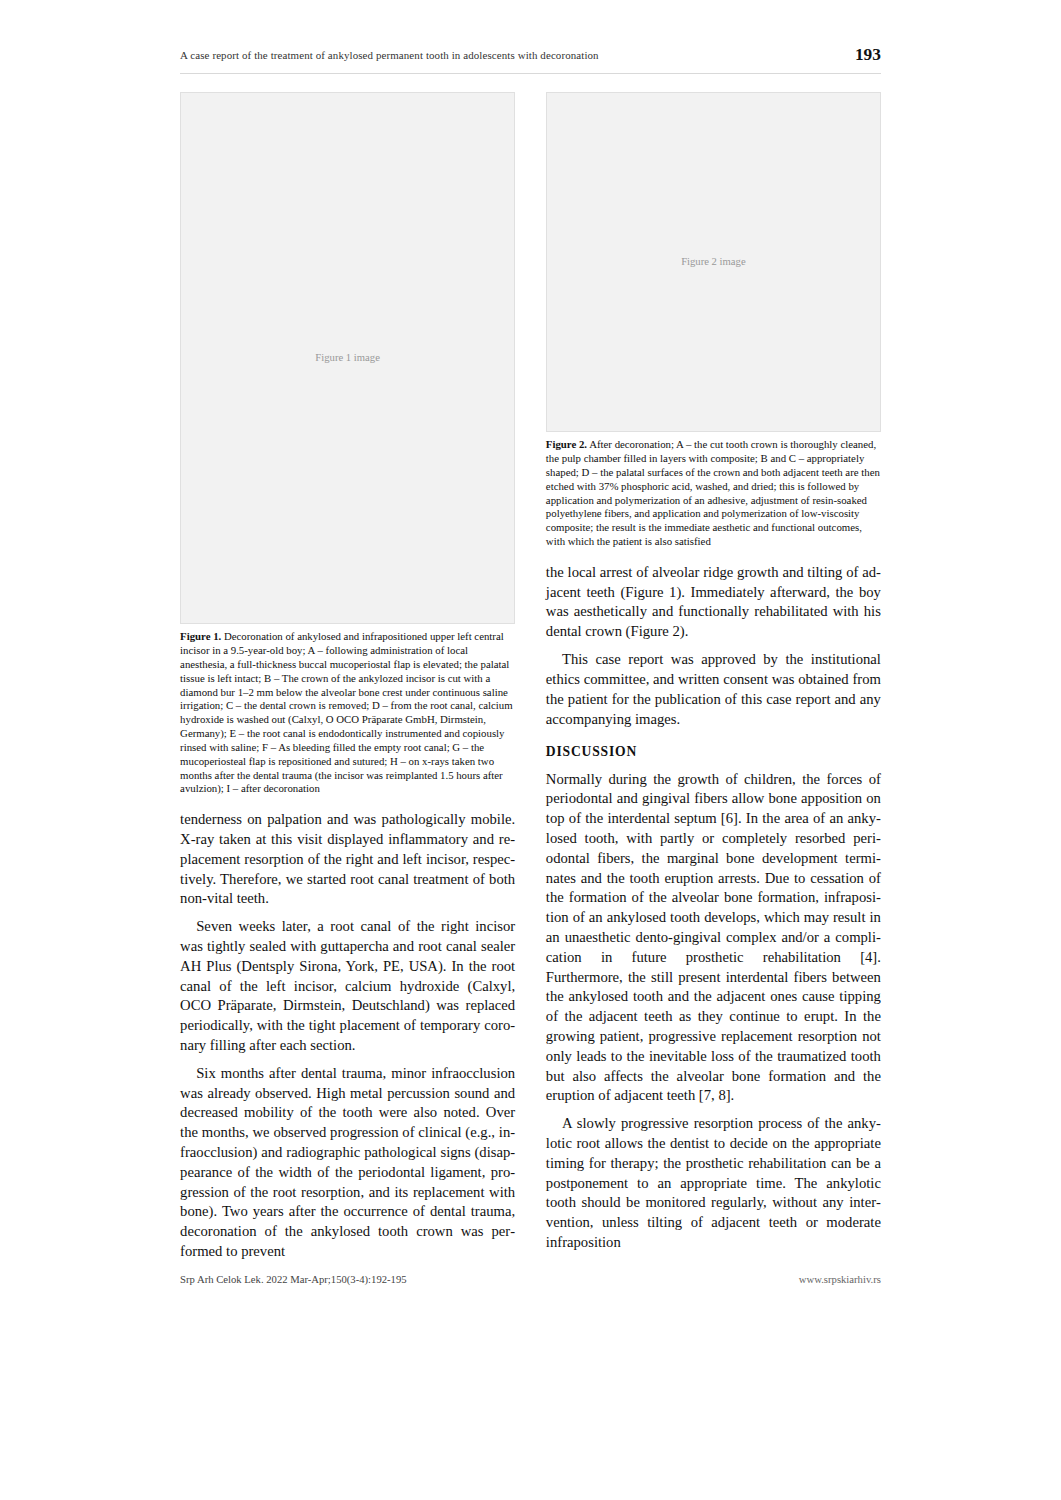A case report of the treatment of ankylosed permanent tooth in adolescents with decoronation
193
Figure 1 image
Figure 1. Decoronation of ankylosed and infrapositioned upper left central incisor in a 9.5-year-old boy; A – following administration of local anesthesia, a full-thickness buccal mucoperiostal flap is elevated; the palatal tissue is left intact; B – The crown of the ankylozed incisor is cut with a diamond bur 1–2 mm below the alveolar bone crest under continuous saline irrigation; C – the dental crown is removed; D – from the root canal, calcium hydroxide is washed out (Calxyl, O OCO Präparate GmbH, Dirmstein, Germany); E – the root canal is endodontically instrumented and copiously rinsed with saline; F – As bleeding filled the empty root canal; G – the mucoperiosteal flap is repositioned and sutured; H – on x-rays taken two months after the dental trauma (the incisor was reimplanted 1.5 hours after avulzion); I – after decoronation
tenderness on palpation and was pathologically mobile. X-ray taken at this visit displayed inflammatory and replacement resorption of the right and left incisor, respectively. Therefore, we started root canal treatment of both non-vital teeth.
Seven weeks later, a root canal of the right incisor was tightly sealed with guttapercha and root canal sealer AH Plus (Dentsply Sirona, York, PE, USA). In the root canal of the left incisor, calcium hydroxide (Calxyl, OCO Präparate, Dirmstein, Deutschland) was replaced periodically, with the tight placement of temporary coronary filling after each section.
Six months after dental trauma, minor infraocclusion was already observed. High metal percussion sound and decreased mobility of the tooth were also noted. Over the months, we observed progression of clinical (e.g., infraocclusion) and radiographic pathological signs (disappearance of the width of the periodontal ligament, progression of the root resorption, and its replacement with bone). Two years after the occurrence of dental trauma, decoronation of the ankylosed tooth crown was performed to prevent
Figure 2 image
Figure 2. After decoronation; A – the cut tooth crown is thoroughly cleaned, the pulp chamber filled in layers with composite; B and C – appropriately shaped; D – the palatal surfaces of the crown and both adjacent teeth are then etched with 37% phosphoric acid, washed, and dried; this is followed by application and polymerization of an adhesive, adjustment of resin-soaked polyethylene fibers, and application and polymerization of low-viscosity composite; the result is the immediate aesthetic and functional outcomes, with which the patient is also satisfied
the local arrest of alveolar ridge growth and tilting of adjacent teeth (Figure 1). Immediately afterward, the boy was aesthetically and functionally rehabilitated with his dental crown (Figure 2).
This case report was approved by the institutional ethics committee, and written consent was obtained from the patient for the publication of this case report and any accompanying images.
Discussion
Normally during the growth of children, the forces of periodontal and gingival fibers allow bone apposition on top of the interdental septum [6]. In the area of an ankylosed tooth, with partly or completely resorbed periodontal fibers, the marginal bone development terminates and the tooth eruption arrests. Due to cessation of the formation of the alveolar bone formation, infraposition of an ankylosed tooth develops, which may result in an unaesthetic dento-gingival complex and/or a complication in future prosthetic rehabilitation [4]. Furthermore, the still present interdental fibers between the ankylosed tooth and the adjacent ones cause tipping of the adjacent teeth as they continue to erupt. In the growing patient, progressive replacement resorption not only leads to the inevitable loss of the traumatized tooth but also affects the alveolar bone formation and the eruption of adjacent teeth [7, 8].
A slowly progressive resorption process of the ankylotic root allows the dentist to decide on the appropriate timing for therapy; the prosthetic rehabilitation can be a postponement to an appropriate time. The ankylotic tooth should be monitored regularly, without any intervention, unless tilting of adjacent teeth or moderate infraposition
Srp Arh Celok Lek. 2022 Mar-Apr;150(3-4):192-195
www.srpskiarhiv.rs